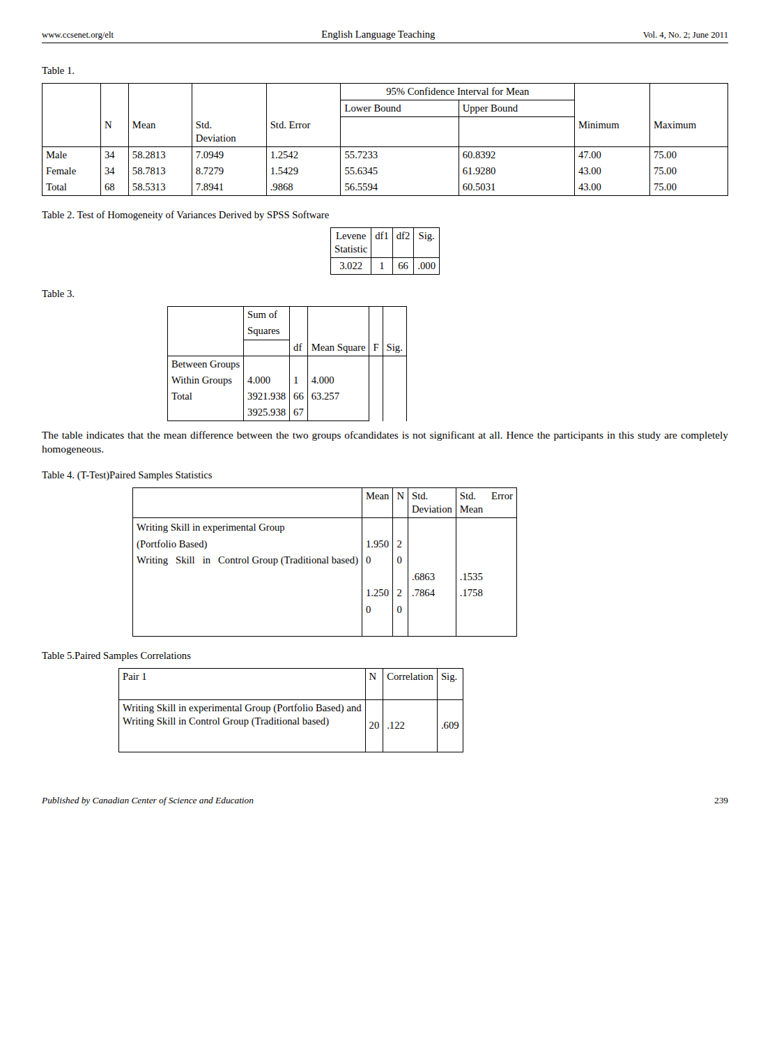www.ccsenet.org/elt English Language Teaching Vol. 4, No. 2; June 2011
Table 1.
| | | | | | 95% Confidence Interval for Mean | | |
| Lower Bound | Upper Bound |
| | N | Mean | Std. Deviation | Std. Error | | | Minimum | Maximum |
| Male | 34 | 58.2813 | 7.0949 | 1.2542 | 55.7233 | 60.8392 | 47.00 | 75.00 |
| Female | 34 | 58.7813 | 8.7279 | 1.5429 | 55.6345 | 61.9280 | 43.00 | 75.00 |
| Total | 68 | 58.5313 | 7.8941 | .9868 | 56.5594 | 60.5031 | 43.00 | 75.00 |
Table 2. Test of Homogeneity of Variances Derived by SPSS Software
| Levene Statistic | df1 | df2 | Sig. |
| 3.022 | 1 | 66 | .000 |
Table 3.
| | Sum of | | | | |
| Squares |
| | | df | Mean Square | F | Sig. |
| Between Groups | | | | | |
| Within Groups | 4.000 | 1 | 4.000 |
| Total | 3921.938 | 66 | 63.257 |
| | 3925.938 | 67 | |
The table indicates that the mean difference between the two groups ofcandidates is not significant at all. Hence the participants in this study are completely homogeneous.
Table 4. (T-Test)Paired Samples Statistics
| | Mean | N | Std. Deviation | Std. Error Mean |
| Writing Skill in experimental Group (Portfolio Based) Writing Skill in Control Group (Traditional based) | 1.950 0 1.250 0 | 2 0 2 0 | .6863 .7864 | .1535 .1758 |
Table 5.Paired Samples Correlations
| Pair 1 | N | Correlation | Sig. |
| Writing Skill in experimental Group (Portfolio Based) and Writing Skill in Control Group (Traditional based) | 20 | .122 | .609 |
Published by Canadian Center of Science and Education 239